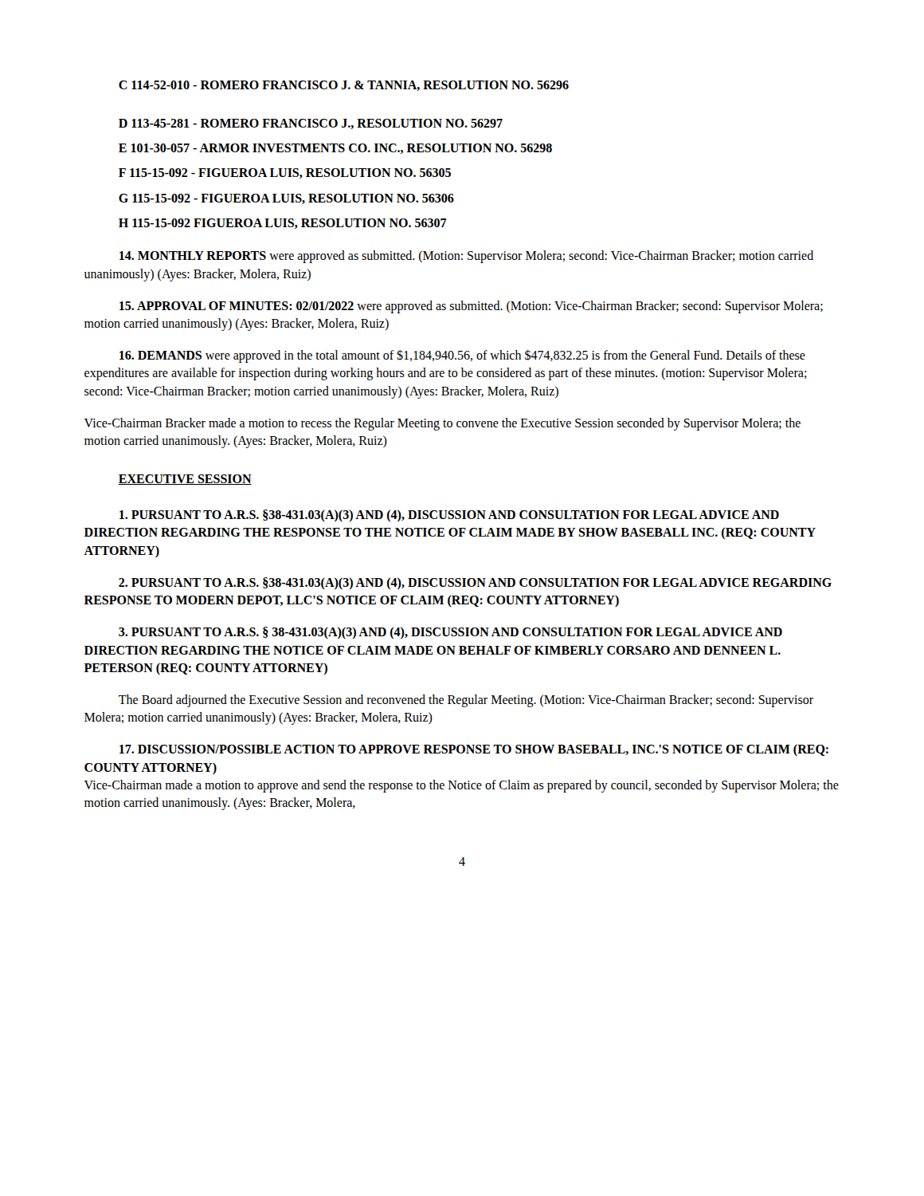C 114-52-010 - ROMERO FRANCISCO J. & TANNIA, RESOLUTION NO. 56296
D 113-45-281 - ROMERO FRANCISCO J., RESOLUTION NO. 56297
E 101-30-057 - ARMOR INVESTMENTS CO. INC., RESOLUTION NO. 56298
F 115-15-092 - FIGUEROA LUIS, RESOLUTION NO. 56305
G 115-15-092 - FIGUEROA LUIS, RESOLUTION NO. 56306
H 115-15-092 FIGUEROA LUIS, RESOLUTION NO. 56307
14. MONTHLY REPORTS were approved as submitted. (Motion: Supervisor Molera; second: Vice-Chairman Bracker; motion carried unanimously) (Ayes: Bracker, Molera, Ruiz)
15. APPROVAL OF MINUTES: 02/01/2022 were approved as submitted. (Motion: Vice-Chairman Bracker; second: Supervisor Molera; motion carried unanimously) (Ayes: Bracker, Molera, Ruiz)
16. DEMANDS were approved in the total amount of $1,184,940.56, of which $474,832.25 is from the General Fund. Details of these expenditures are available for inspection during working hours and are to be considered as part of these minutes. (motion: Supervisor Molera; second: Vice-Chairman Bracker; motion carried unanimously) (Ayes: Bracker, Molera, Ruiz)
Vice-Chairman Bracker made a motion to recess the Regular Meeting to convene the Executive Session seconded by Supervisor Molera; the motion carried unanimously. (Ayes: Bracker, Molera, Ruiz)
EXECUTIVE SESSION
1. PURSUANT TO A.R.S. §38-431.03(A)(3) AND (4), DISCUSSION AND CONSULTATION FOR LEGAL ADVICE AND DIRECTION REGARDING THE RESPONSE TO THE NOTICE OF CLAIM MADE BY SHOW BASEBALL INC. (REQ: COUNTY ATTORNEY)
2. PURSUANT TO A.R.S. §38-431.03(A)(3) AND (4), DISCUSSION AND CONSULTATION FOR LEGAL ADVICE REGARDING RESPONSE TO MODERN DEPOT, LLC'S NOTICE OF CLAIM (REQ: COUNTY ATTORNEY)
3. PURSUANT TO A.R.S. § 38-431.03(A)(3) AND (4), DISCUSSION AND CONSULTATION FOR LEGAL ADVICE AND DIRECTION REGARDING THE NOTICE OF CLAIM MADE ON BEHALF OF KIMBERLY CORSARO AND DENNEEN L. PETERSON (REQ: COUNTY ATTORNEY)
The Board adjourned the Executive Session and reconvened the Regular Meeting. (Motion: Vice-Chairman Bracker; second: Supervisor Molera; motion carried unanimously) (Ayes: Bracker, Molera, Ruiz)
17. DISCUSSION/POSSIBLE ACTION TO APPROVE RESPONSE TO SHOW BASEBALL, INC.'S NOTICE OF CLAIM (REQ: COUNTY ATTORNEY)
Vice-Chairman made a motion to approve and send the response to the Notice of Claim as prepared by council, seconded by Supervisor Molera; the motion carried unanimously. (Ayes: Bracker, Molera,
4